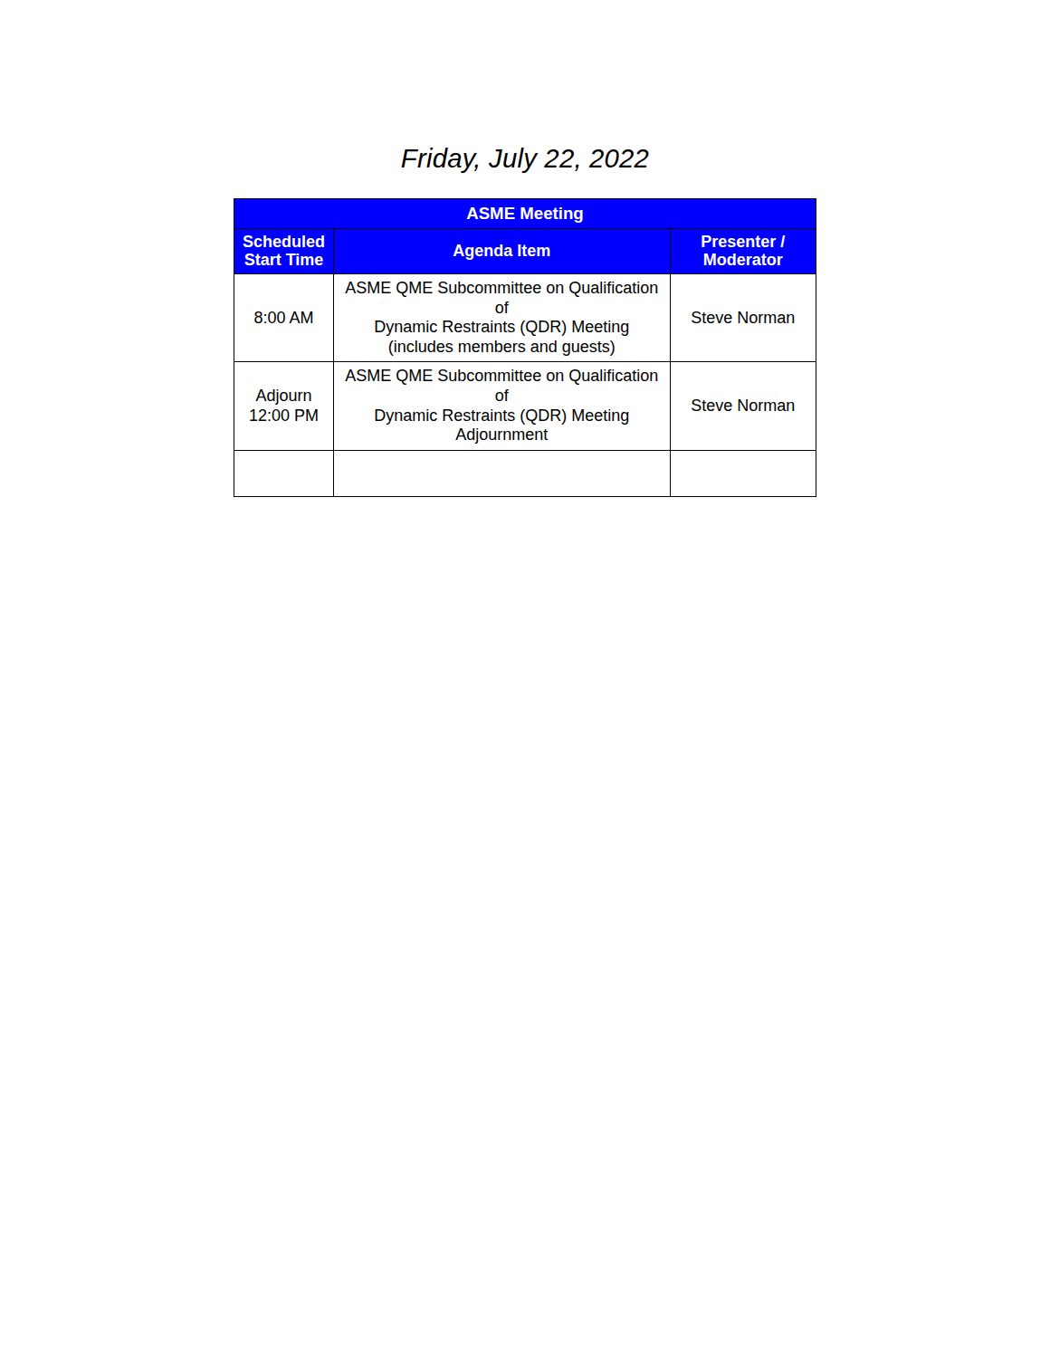Friday, July 22, 2022
| ASME Meeting |
| --- |
| Scheduled Start Time | Agenda Item | Presenter / Moderator |
| 8:00 AM | ASME QME Subcommittee on Qualification of Dynamic Restraints (QDR) Meeting (includes members and guests) | Steve Norman |
| Adjourn 12:00 PM | ASME QME Subcommittee on Qualification of Dynamic Restraints (QDR) Meeting Adjournment | Steve Norman |